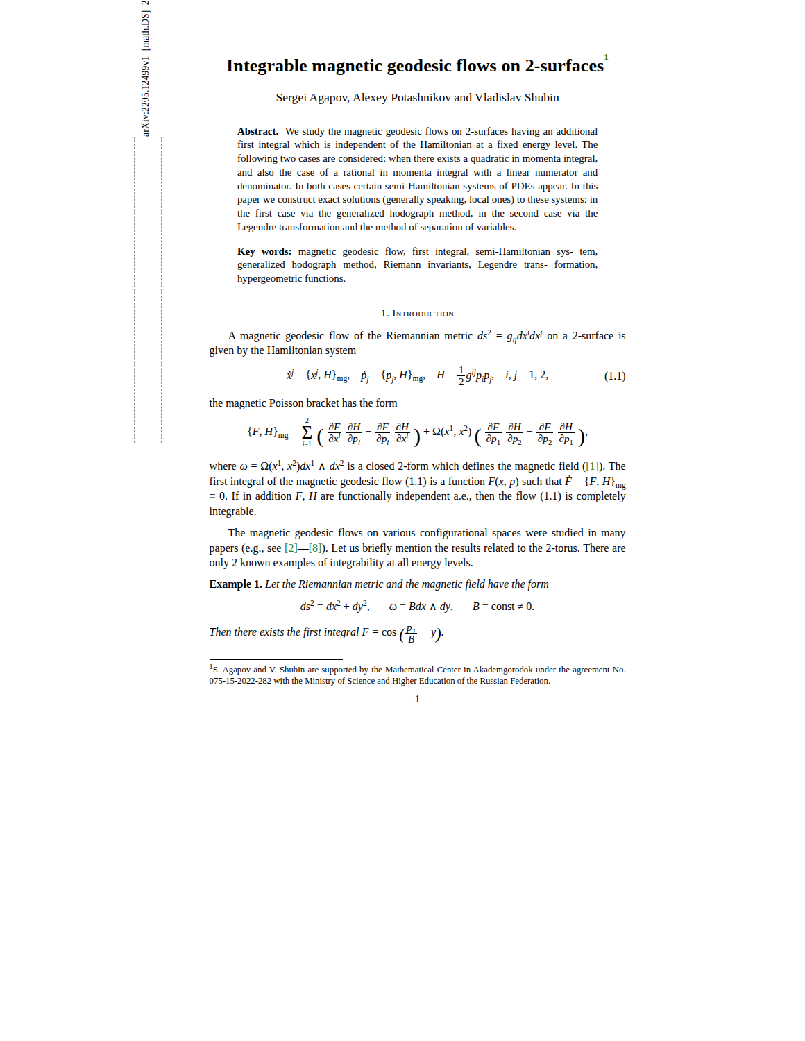arXiv:2205.12499v1 [math.DS] 25 May 2022
Integrable magnetic geodesic flows on 2-surfaces1
Sergei Agapov, Alexey Potashnikov and Vladislav Shubin
Abstract. We study the magnetic geodesic flows on 2-surfaces having an additional first integral which is independent of the Hamiltonian at a fixed energy level. The following two cases are considered: when there exists a quadratic in momenta integral, and also the case of a rational in momenta integral with a linear numerator and denominator. In both cases certain semi-Hamiltonian systems of PDEs appear. In this paper we construct exact solutions (generally speaking, local ones) to these systems: in the first case via the generalized hodograph method, in the second case via the Legendre transformation and the method of separation of variables.
Key words: magnetic geodesic flow, first integral, semi-Hamiltonian sys- tem, generalized hodograph method, Riemann invariants, Legendre trans- formation, hypergeometric functions.
1. Introduction
A magnetic geodesic flow of the Riemannian metric ds2 = gijdxidxj on a 2-surface is given by the Hamiltonian system
ẋj = {xj, H}mg, ṗj = {pj, H}mg, H = 12 gijpipj, i, j = 1, 2, (1.1)
the magnetic Poisson bracket has the form
{F, H}mg = 2 Σi=1 ( ∂F∂xi ∂H∂pi − ∂F∂pi ∂H∂xi ) + Ω(x1, x2) ( ∂F∂p1 ∂H∂p2 − ∂F∂p2 ∂H∂p1 ),
where ω = Ω(x1, x2)dx1 ∧ dx2 is a closed 2-form which defines the magnetic field ([1]). The first integral of the magnetic geodesic flow (1.1) is a function F(x, p) such that Ḟ = {F, H}mg ≡ 0. If in addition F, H are functionally independent a.e., then the flow (1.1) is completely integrable.
The magnetic geodesic flows on various configurational spaces were studied in many papers (e.g., see [2]—[8]). Let us briefly mention the results related to the 2-torus. There are only 2 known examples of integrability at all energy levels.
Example 1. Let the Riemannian metric and the magnetic field have the form
ds2 = dx2 + dy2, ω = Bdx ∧ dy, B = const ≠ 0.
Then there exists the first integral F = cos (p1 B − y).
1S. Agapov and V. Shubin are supported by the Mathematical Center in Akademgorodok under the agreement No. 075-15-2022-282 with the Ministry of Science and Higher Education of the Russian Federation.
1